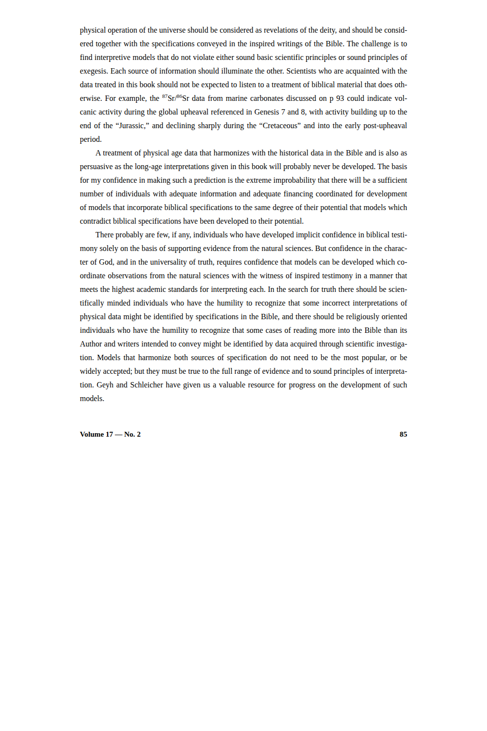physical operation of the universe should be considered as revelations of the deity, and should be considered together with the specifications conveyed in the inspired writings of the Bible. The challenge is to find interpretive models that do not violate either sound basic scientific principles or sound principles of exegesis. Each source of information should illuminate the other. Scientists who are acquainted with the data treated in this book should not be expected to listen to a treatment of biblical material that does otherwise. For example, the 87Sr/86Sr data from marine carbonates discussed on p 93 could indicate volcanic activity during the global upheaval referenced in Genesis 7 and 8, with activity building up to the end of the “Jurassic,” and declining sharply during the “Cretaceous” and into the early post-upheaval period.
A treatment of physical age data that harmonizes with the historical data in the Bible and is also as persuasive as the long-age interpretations given in this book will probably never be developed. The basis for my confidence in making such a prediction is the extreme improbability that there will be a sufficient number of individuals with adequate information and adequate financing coordinated for development of models that incorporate biblical specifications to the same degree of their potential that models which contradict biblical specifications have been developed to their potential.
There probably are few, if any, individuals who have developed implicit confidence in biblical testimony solely on the basis of supporting evidence from the natural sciences. But confidence in the character of God, and in the universality of truth, requires confidence that models can be developed which coordinate observations from the natural sciences with the witness of inspired testimony in a manner that meets the highest academic standards for interpreting each. In the search for truth there should be scientifically minded individuals who have the humility to recognize that some incorrect interpretations of physical data might be identified by specifications in the Bible, and there should be religiously oriented individuals who have the humility to recognize that some cases of reading more into the Bible than its Author and writers intended to convey might be identified by data acquired through scientific investigation. Models that harmonize both sources of specification do not need to be the most popular, or be widely accepted; but they must be true to the full range of evidence and to sound principles of interpretation. Geyh and Schleicher have given us a valuable resource for progress on the development of such models.
Volume 17 — No. 2 85